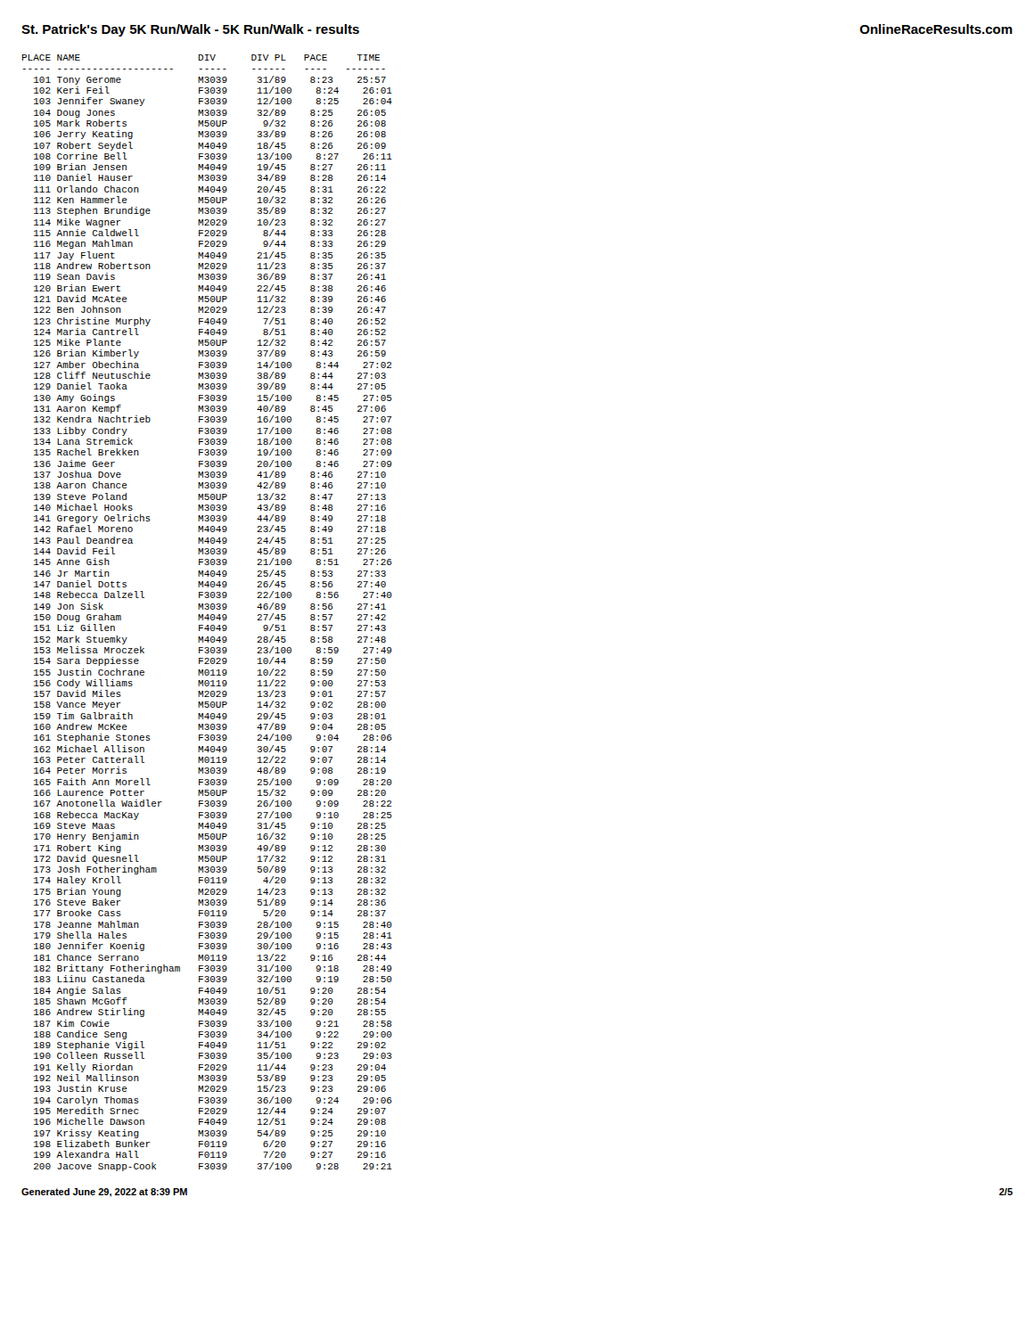St. Patrick's Day 5K Run/Walk - 5K Run/Walk - results OnlineRaceResults.com
PLACE NAME                    DIV      DIV PL   PACE     TIME
----- --------------------    -----    ------   ----   -------
  101 Tony Gerome             M3039     31/89    8:23    25:57
  102 Keri Feil               F3039     11/100    8:24    26:01
  103 Jennifer Swaney         F3039     12/100    8:25    26:04
  104 Doug Jones              M3039     32/89    8:25    26:05
  105 Mark Roberts            M50UP      9/32    8:26    26:08
  106 Jerry Keating           M3039     33/89    8:26    26:08
  107 Robert Seydel           M4049     18/45    8:26    26:09
  108 Corrine Bell            F3039     13/100    8:27    26:11
  109 Brian Jensen            M4049     19/45    8:27    26:11
  110 Daniel Hauser           M3039     34/89    8:28    26:14
  111 Orlando Chacon          M4049     20/45    8:31    26:22
  112 Ken Hammerle            M50UP     10/32    8:32    26:26
  113 Stephen Brundige        M3039     35/89    8:32    26:27
  114 Mike Wagner             M2029     10/23    8:32    26:27
  115 Annie Caldwell          F2029      8/44    8:33    26:28
  116 Megan Mahlman           F2029      9/44    8:33    26:29
  117 Jay Fluent              M4049     21/45    8:35    26:35
  118 Andrew Robertson        M2029     11/23    8:35    26:37
  119 Sean Davis              M3039     36/89    8:37    26:41
  120 Brian Ewert             M4049     22/45    8:38    26:46
  121 David McAtee            M50UP     11/32    8:39    26:46
  122 Ben Johnson             M2029     12/23    8:39    26:47
  123 Christine Murphy        F4049      7/51    8:40    26:52
  124 Maria Cantrell          F4049      8/51    8:40    26:52
  125 Mike Plante             M50UP     12/32    8:42    26:57
  126 Brian Kimberly          M3039     37/89    8:43    26:59
  127 Amber Obechina          F3039     14/100    8:44    27:02
  128 Cliff Neutuschie        M3039     38/89    8:44    27:03
  129 Daniel Taoka            M3039     39/89    8:44    27:05
  130 Amy Goings              F3039     15/100    8:45    27:05
  131 Aaron Kempf             M3039     40/89    8:45    27:06
  132 Kendra Nachtrieb        F3039     16/100    8:45    27:07
  133 Libby Condry            F3039     17/100    8:46    27:08
  134 Lana Stremick           F3039     18/100    8:46    27:08
  135 Rachel Brekken          F3039     19/100    8:46    27:09
  136 Jaime Geer              F3039     20/100    8:46    27:09
  137 Joshua Dove             M3039     41/89    8:46    27:10
  138 Aaron Chance            M3039     42/89    8:46    27:10
  139 Steve Poland            M50UP     13/32    8:47    27:13
  140 Michael Hooks           M3039     43/89    8:48    27:16
  141 Gregory Oelrichs        M3039     44/89    8:49    27:18
  142 Rafael Moreno           M4049     23/45    8:49    27:18
  143 Paul Deandrea           M4049     24/45    8:51    27:25
  144 David Feil              M3039     45/89    8:51    27:26
  145 Anne Gish               F3039     21/100    8:51    27:26
  146 Jr Martin               M4049     25/45    8:53    27:33
  147 Daniel Dotts            M4049     26/45    8:56    27:40
  148 Rebecca Dalzell         F3039     22/100    8:56    27:40
  149 Jon Sisk                M3039     46/89    8:56    27:41
  150 Doug Graham             M4049     27/45    8:57    27:42
  151 Liz Gillen              F4049      9/51    8:57    27:43
  152 Mark Stuemky            M4049     28/45    8:58    27:48
  153 Melissa Mroczek         F3039     23/100    8:59    27:49
  154 Sara Deppiesse          F2029     10/44    8:59    27:50
  155 Justin Cochrane         M0119     10/22    8:59    27:50
  156 Cody Williams           M0119     11/22    9:00    27:53
  157 David Miles             M2029     13/23    9:01    27:57
  158 Vance Meyer             M50UP     14/32    9:02    28:00
  159 Tim Galbraith           M4049     29/45    9:03    28:01
  160 Andrew McKee            M3039     47/89    9:04    28:05
  161 Stephanie Stones        F3039     24/100    9:04    28:06
  162 Michael Allison         M4049     30/45    9:07    28:14
  163 Peter Catterall         M0119     12/22    9:07    28:14
  164 Peter Morris            M3039     48/89    9:08    28:19
  165 Faith Ann Morell        F3039     25/100    9:09    28:20
  166 Laurence Potter         M50UP     15/32    9:09    28:20
  167 Anotonella Waidler      F3039     26/100    9:09    28:22
  168 Rebecca MacKay          F3039     27/100    9:10    28:25
  169 Steve Maas              M4049     31/45    9:10    28:25
  170 Henry Benjamin          M50UP     16/32    9:10    28:25
  171 Robert King             M3039     49/89    9:12    28:30
  172 David Quesnell          M50UP     17/32    9:12    28:31
  173 Josh Fotheringham       M3039     50/89    9:13    28:32
  174 Haley Kroll             F0119      4/20    9:13    28:32
  175 Brian Young             M2029     14/23    9:13    28:32
  176 Steve Baker             M3039     51/89    9:14    28:36
  177 Brooke Cass             F0119      5/20    9:14    28:37
  178 Jeanne Mahlman          F3039     28/100    9:15    28:40
  179 Shella Hales            F3039     29/100    9:15    28:41
  180 Jennifer Koenig         F3039     30/100    9:16    28:43
  181 Chance Serrano          M0119     13/22    9:16    28:44
  182 Brittany Fotheringham   F3039     31/100    9:18    28:49
  183 Liinu Castaneda         F3039     32/100    9:19    28:50
  184 Angie Salas             F4049     10/51    9:20    28:54
  185 Shawn McGoff            M3039     52/89    9:20    28:54
  186 Andrew Stirling         M4049     32/45    9:20    28:55
  187 Kim Cowie               F3039     33/100    9:21    28:58
  188 Candice Seng            F3039     34/100    9:22    29:00
  189 Stephanie Vigil         F4049     11/51    9:22    29:02
  190 Colleen Russell         F3039     35/100    9:23    29:03
  191 Kelly Riordan           F2029     11/44    9:23    29:04
  192 Neil Mallinson          M3039     53/89    9:23    29:05
  193 Justin Kruse            M2029     15/23    9:23    29:06
  194 Carolyn Thomas          F3039     36/100    9:24    29:06
  195 Meredith Srnec          F2029     12/44    9:24    29:07
  196 Michelle Dawson         F4049     12/51    9:24    29:08
  197 Krissy Keating          M3039     54/89    9:25    29:10
  198 Elizabeth Bunker        F0119      6/20    9:27    29:16
  199 Alexandra Hall          F0119      7/20    9:27    29:16
  200 Jacove Snapp-Cook       F3039     37/100    9:28    29:21
Generated June 29, 2022 at 8:39 PM 2/5